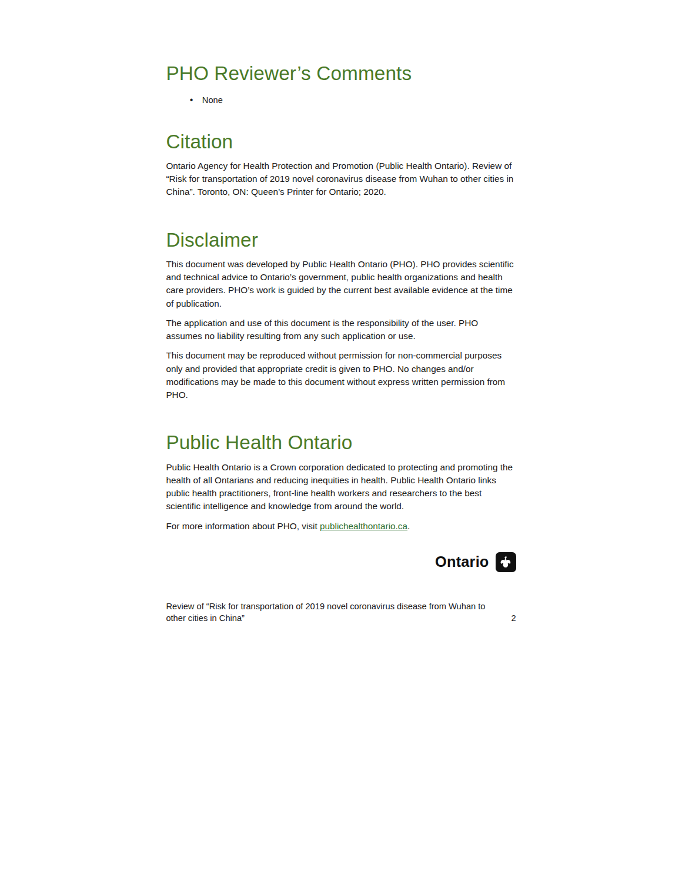PHO Reviewer’s Comments
None
Citation
Ontario Agency for Health Protection and Promotion (Public Health Ontario). Review of “Risk for transportation of 2019 novel coronavirus disease from Wuhan to other cities in China”. Toronto, ON: Queen’s Printer for Ontario; 2020.
Disclaimer
This document was developed by Public Health Ontario (PHO). PHO provides scientific and technical advice to Ontario’s government, public health organizations and health care providers. PHO’s work is guided by the current best available evidence at the time of publication.
The application and use of this document is the responsibility of the user. PHO assumes no liability resulting from any such application or use.
This document may be reproduced without permission for non-commercial purposes only and provided that appropriate credit is given to PHO. No changes and/or modifications may be made to this document without express written permission from PHO.
Public Health Ontario
Public Health Ontario is a Crown corporation dedicated to protecting and promoting the health of all Ontarians and reducing inequities in health. Public Health Ontario links public health practitioners, front-line health workers and researchers to the best scientific intelligence and knowledge from around the world.
For more information about PHO, visit publichealthontario.ca.
Ontario
Review of “Risk for transportation of 2019 novel coronavirus disease from Wuhan to other cities in China”
2